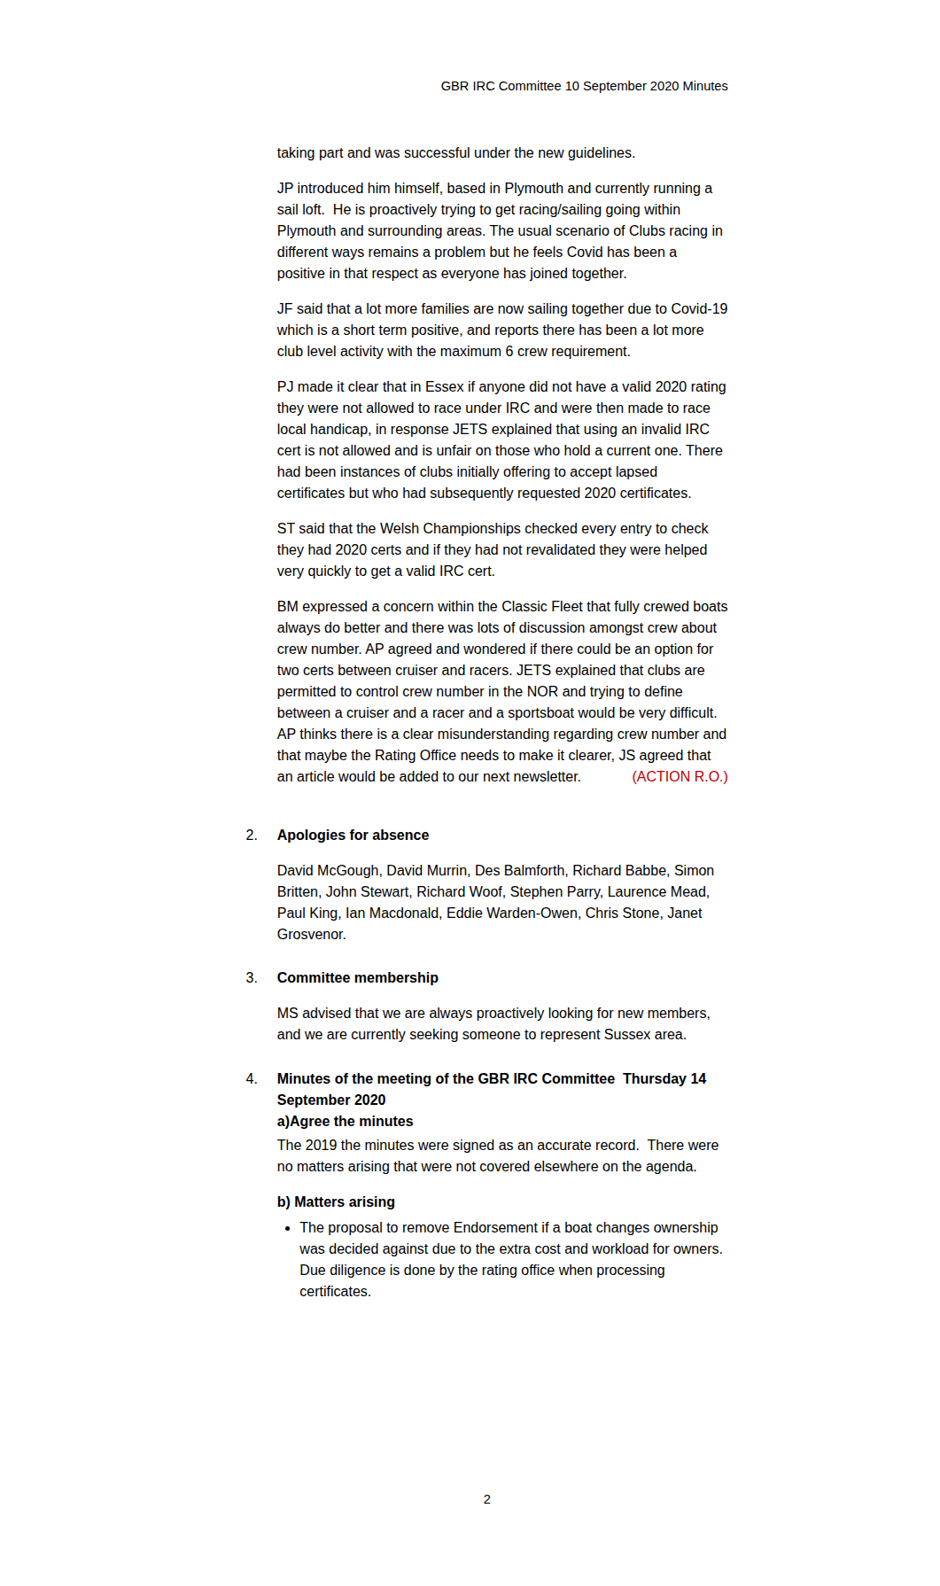GBR IRC Committee 10 September 2020 Minutes
taking part and was successful under the new guidelines.
JP introduced him himself, based in Plymouth and currently running a sail loft. He is proactively trying to get racing/sailing going within Plymouth and surrounding areas. The usual scenario of Clubs racing in different ways remains a problem but he feels Covid has been a positive in that respect as everyone has joined together.
JF said that a lot more families are now sailing together due to Covid-19 which is a short term positive, and reports there has been a lot more club level activity with the maximum 6 crew requirement.
PJ made it clear that in Essex if anyone did not have a valid 2020 rating they were not allowed to race under IRC and were then made to race local handicap, in response JETS explained that using an invalid IRC cert is not allowed and is unfair on those who hold a current one. There had been instances of clubs initially offering to accept lapsed certificates but who had subsequently requested 2020 certificates.
ST said that the Welsh Championships checked every entry to check they had 2020 certs and if they had not revalidated they were helped very quickly to get a valid IRC cert.
BM expressed a concern within the Classic Fleet that fully crewed boats always do better and there was lots of discussion amongst crew about crew number. AP agreed and wondered if there could be an option for two certs between cruiser and racers. JETS explained that clubs are permitted to control crew number in the NOR and trying to define between a cruiser and a racer and a sportsboat would be very difficult. AP thinks there is a clear misunderstanding regarding crew number and that maybe the Rating Office needs to make it clearer, JS agreed that an article would be added to our next newsletter.(ACTION R.O.)
2. Apologies for absence
David McGough, David Murrin, Des Balmforth, Richard Babbe, Simon Britten, John Stewart, Richard Woof, Stephen Parry, Laurence Mead, Paul King, Ian Macdonald, Eddie Warden-Owen, Chris Stone, Janet Grosvenor.
3. Committee membership
MS advised that we are always proactively looking for new members, and we are currently seeking someone to represent Sussex area.
4. Minutes of the meeting of the GBR IRC Committee Thursday 14 September 2020
a)Agree the minutes
The 2019 the minutes were signed as an accurate record. There were no matters arising that were not covered elsewhere on the agenda.
b) Matters arising
The proposal to remove Endorsement if a boat changes ownership was decided against due to the extra cost and workload for owners. Due diligence is done by the rating office when processing certificates.
2